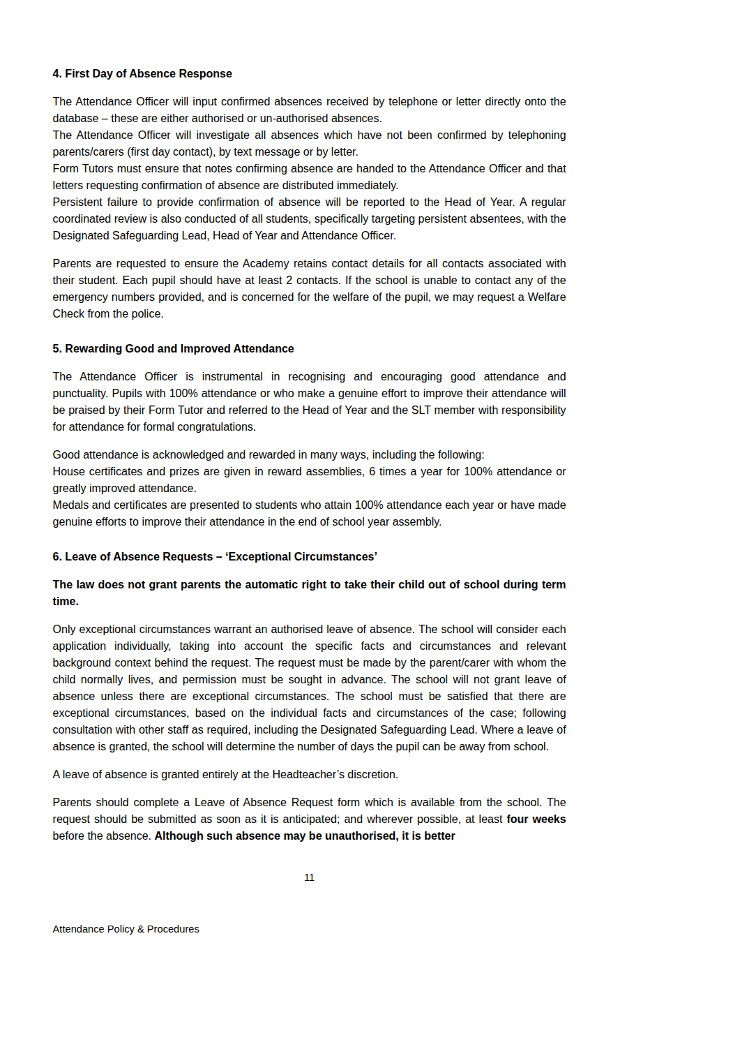4. First Day of Absence Response
The Attendance Officer will input confirmed absences received by telephone or letter directly onto the database – these are either authorised or un-authorised absences.
The Attendance Officer will investigate all absences which have not been confirmed by telephoning parents/carers (first day contact), by text message or by letter.
Form Tutors must ensure that notes confirming absence are handed to the Attendance Officer and that letters requesting confirmation of absence are distributed immediately.
Persistent failure to provide confirmation of absence will be reported to the Head of Year. A regular coordinated review is also conducted of all students, specifically targeting persistent absentees, with the Designated Safeguarding Lead, Head of Year and Attendance Officer.
Parents are requested to ensure the Academy retains contact details for all contacts associated with their student. Each pupil should have at least 2 contacts. If the school is unable to contact any of the emergency numbers provided, and is concerned for the welfare of the pupil, we may request a Welfare Check from the police.
5. Rewarding Good and Improved Attendance
The Attendance Officer is instrumental in recognising and encouraging good attendance and punctuality. Pupils with 100% attendance or who make a genuine effort to improve their attendance will be praised by their Form Tutor and referred to the Head of Year and the SLT member with responsibility for attendance for formal congratulations.
Good attendance is acknowledged and rewarded in many ways, including the following:
House certificates and prizes are given in reward assemblies, 6 times a year for 100% attendance or greatly improved attendance.
Medals and certificates are presented to students who attain 100% attendance each year or have made genuine efforts to improve their attendance in the end of school year assembly.
6. Leave of Absence Requests – ‘Exceptional Circumstances’
The law does not grant parents the automatic right to take their child out of school during term time.
Only exceptional circumstances warrant an authorised leave of absence. The school will consider each application individually, taking into account the specific facts and circumstances and relevant background context behind the request. The request must be made by the parent/carer with whom the child normally lives, and permission must be sought in advance. The school will not grant leave of absence unless there are exceptional circumstances. The school must be satisfied that there are exceptional circumstances, based on the individual facts and circumstances of the case; following consultation with other staff as required, including the Designated Safeguarding Lead. Where a leave of absence is granted, the school will determine the number of days the pupil can be away from school.
A leave of absence is granted entirely at the Headteacher’s discretion.
Parents should complete a Leave of Absence Request form which is available from the school. The request should be submitted as soon as it is anticipated; and wherever possible, at least four weeks before the absence. Although such absence may be unauthorised, it is better
11
Attendance Policy & Procedures